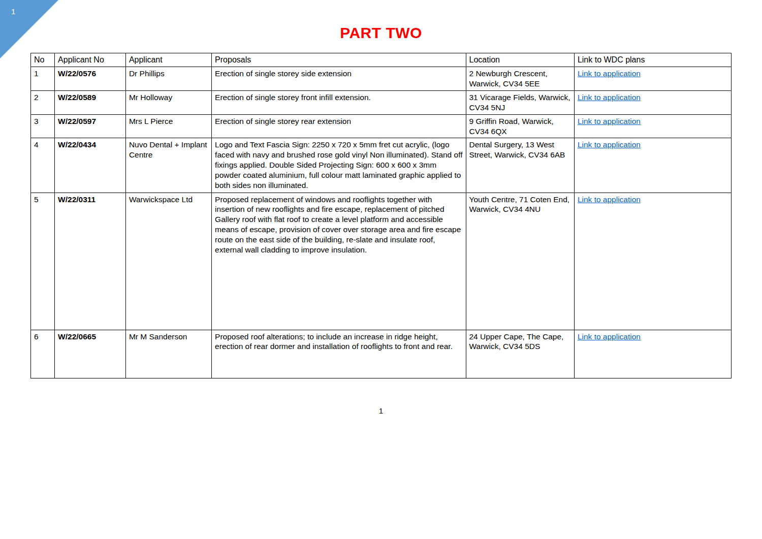1
PART TWO
| No | Applicant No | Applicant | Proposals | Location | Link to WDC plans |
| --- | --- | --- | --- | --- | --- |
| 1 | W/22/0576 | Dr Phillips | Erection of single storey side extension | 2 Newburgh Crescent, Warwick, CV34 5EE | Link to application |
| 2 | W/22/0589 | Mr Holloway | Erection of single storey front infill extension. | 31 Vicarage Fields, Warwick, CV34 5NJ | Link to application |
| 3 | W/22/0597 | Mrs L Pierce | Erection of single storey rear extension | 9 Griffin Road, Warwick, CV34 6QX | Link to application |
| 4 | W/22/0434 | Nuvo Dental + Implant Centre | Logo and Text Fascia Sign: 2250 x 720 x 5mm fret cut acrylic, (logo faced with navy and brushed rose gold vinyl Non illuminated). Stand off fixings applied. Double Sided Projecting Sign: 600 x 600 x 3mm powder coated aluminium, full colour matt laminated graphic applied to both sides non illuminated. | Dental Surgery, 13 West Street, Warwick, CV34 6AB | Link to application |
| 5 | W/22/0311 | Warwickspace Ltd | Proposed replacement of windows and rooflights together with insertion of new rooflights and fire escape, replacement of pitched Gallery roof with flat roof to create a level platform and accessible means of escape, provision of cover over storage area and fire escape route on the east side of the building, re-slate and insulate roof, external wall cladding to improve insulation. | Youth Centre, 71 Coten End, Warwick, CV34 4NU | Link to application |
| 6 | W/22/0665 | Mr M Sanderson | Proposed roof alterations; to include an increase in ridge height, erection of rear dormer and installation of rooflights to front and rear. | 24 Upper Cape, The Cape, Warwick, CV34 5DS | Link to application |
1